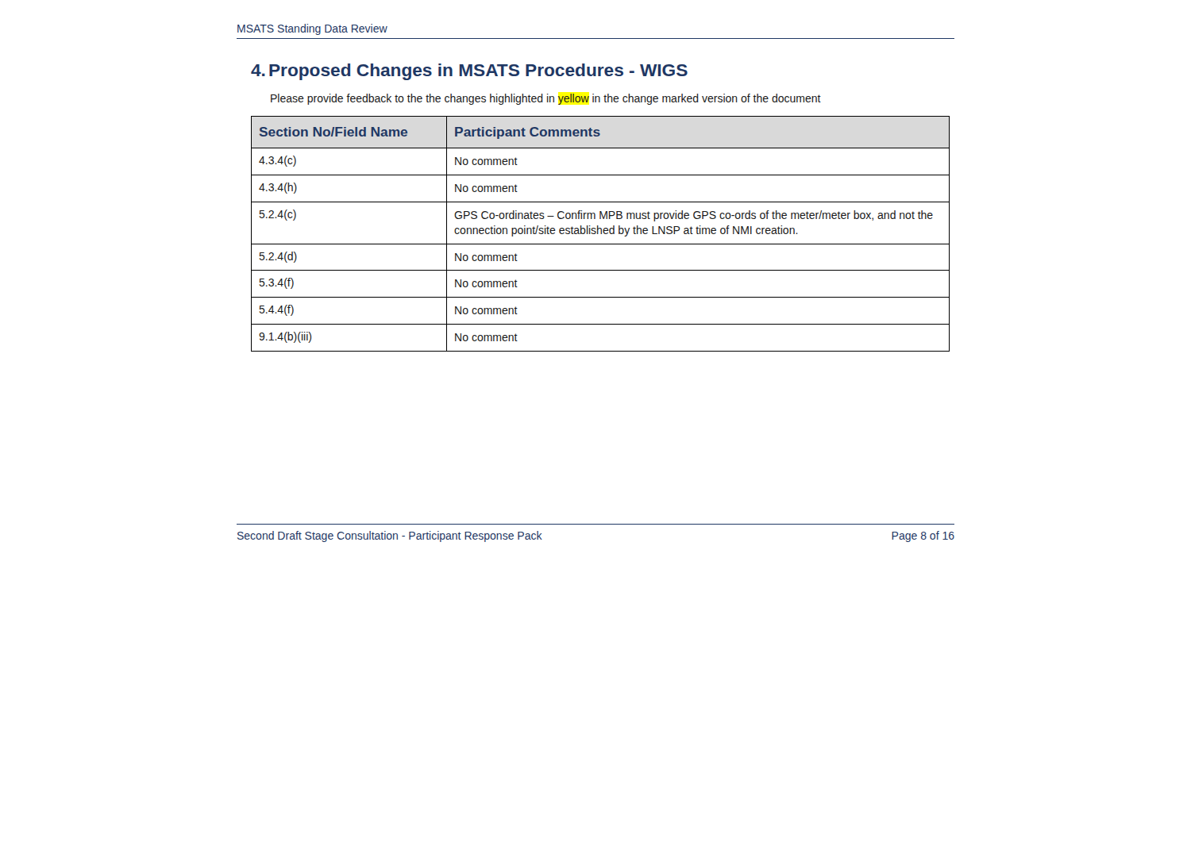MSATS Standing Data Review
4. Proposed Changes in MSATS Procedures - WIGS
Please provide feedback to the the changes highlighted in yellow in the change marked version of the document
| Section No/Field Name | Participant Comments |
| --- | --- |
| 4.3.4(c) | No comment |
| 4.3.4(h) | No comment |
| 5.2.4(c) | GPS Co-ordinates – Confirm MPB must provide GPS co-ords of the meter/meter box, and not the connection point/site established by the LNSP at time of NMI creation. |
| 5.2.4(d) | No comment |
| 5.3.4(f) | No comment |
| 5.4.4(f) | No comment |
| 9.1.4(b)(iii) | No comment |
Second Draft Stage Consultation - Participant Response Pack Page 8 of 16